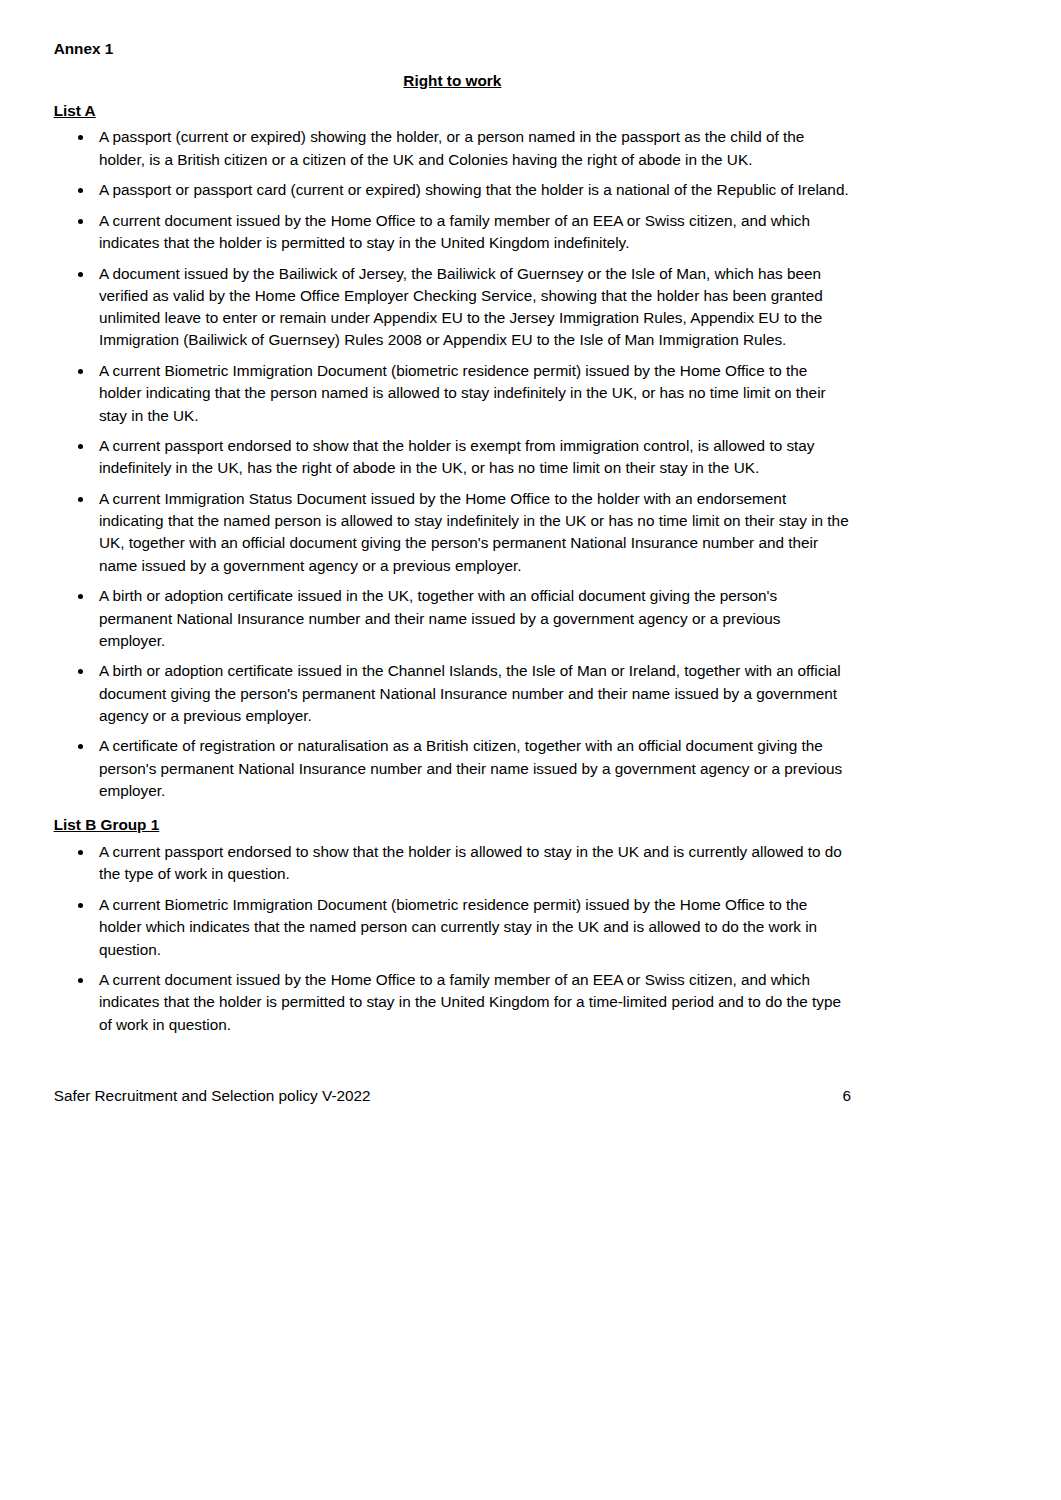Annex 1
Right to work
List A
A passport (current or expired) showing the holder, or a person named in the passport as the child of the holder, is a British citizen or a citizen of the UK and Colonies having the right of abode in the UK.
A passport or passport card (current or expired) showing that the holder is a national of the Republic of Ireland.
A current document issued by the Home Office to a family member of an EEA or Swiss citizen, and which indicates that the holder is permitted to stay in the United Kingdom indefinitely.
A document issued by the Bailiwick of Jersey, the Bailiwick of Guernsey or the Isle of Man, which has been verified as valid by the Home Office Employer Checking Service, showing that the holder has been granted unlimited leave to enter or remain under Appendix EU to the Jersey Immigration Rules, Appendix EU to the Immigration (Bailiwick of Guernsey) Rules 2008 or Appendix EU to the Isle of Man Immigration Rules.
A current Biometric Immigration Document (biometric residence permit) issued by the Home Office to the holder indicating that the person named is allowed to stay indefinitely in the UK, or has no time limit on their stay in the UK.
A current passport endorsed to show that the holder is exempt from immigration control, is allowed to stay indefinitely in the UK, has the right of abode in the UK, or has no time limit on their stay in the UK.
A current Immigration Status Document issued by the Home Office to the holder with an endorsement indicating that the named person is allowed to stay indefinitely in the UK or has no time limit on their stay in the UK, together with an official document giving the person's permanent National Insurance number and their name issued by a government agency or a previous employer.
A birth or adoption certificate issued in the UK, together with an official document giving the person's permanent National Insurance number and their name issued by a government agency or a previous employer.
A birth or adoption certificate issued in the Channel Islands, the Isle of Man or Ireland, together with an official document giving the person's permanent National Insurance number and their name issued by a government agency or a previous employer.
A certificate of registration or naturalisation as a British citizen, together with an official document giving the person's permanent National Insurance number and their name issued by a government agency or a previous employer.
List B Group 1
A current passport endorsed to show that the holder is allowed to stay in the UK and is currently allowed to do the type of work in question.
A current Biometric Immigration Document (biometric residence permit) issued by the Home Office to the holder which indicates that the named person can currently stay in the UK and is allowed to do the work in question.
A current document issued by the Home Office to a family member of an EEA or Swiss citizen, and which indicates that the holder is permitted to stay in the United Kingdom for a time-limited period and to do the type of work in question.
Safer Recruitment and Selection policy V-2022
6